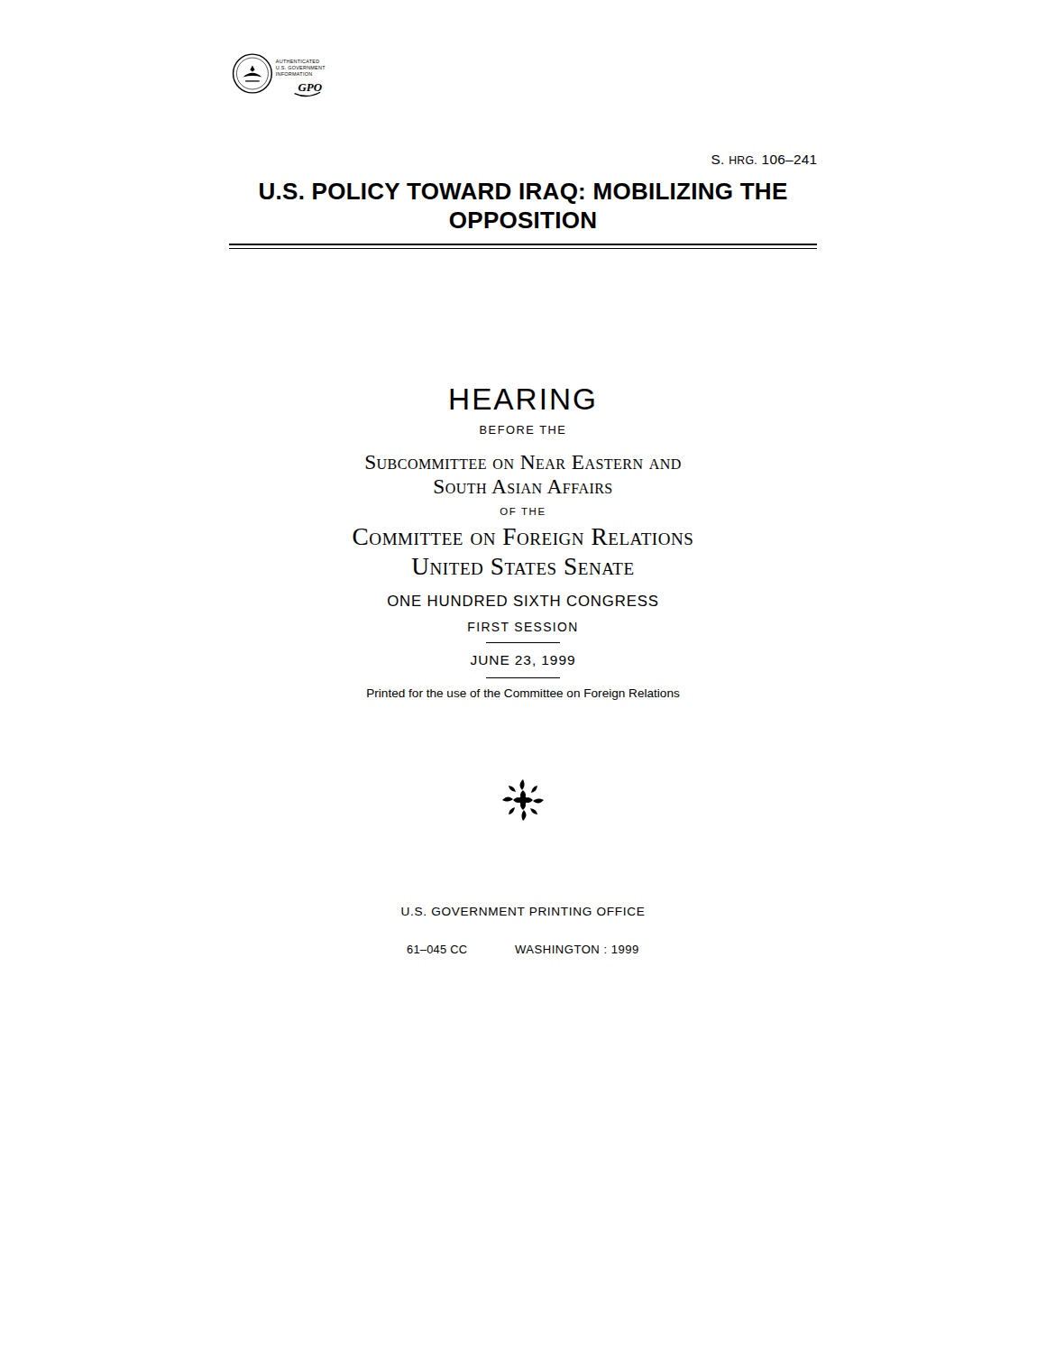AUTHENTICATED U.S. GOVERNMENT INFORMATION GPO
S. HRG. 106–241
U.S. POLICY TOWARD IRAQ: MOBILIZING THE OPPOSITION
HEARING
BEFORE THE
Subcommittee on Near Eastern and
South Asian Affairs
OF THE
Committee on Foreign Relations
United States Senate
ONE HUNDRED SIXTH CONGRESS
FIRST SESSION
JUNE 23, 1999
Printed for the use of the Committee on Foreign Relations
U.S. GOVERNMENT PRINTING OFFICE
61–045 CC WASHINGTON : 1999